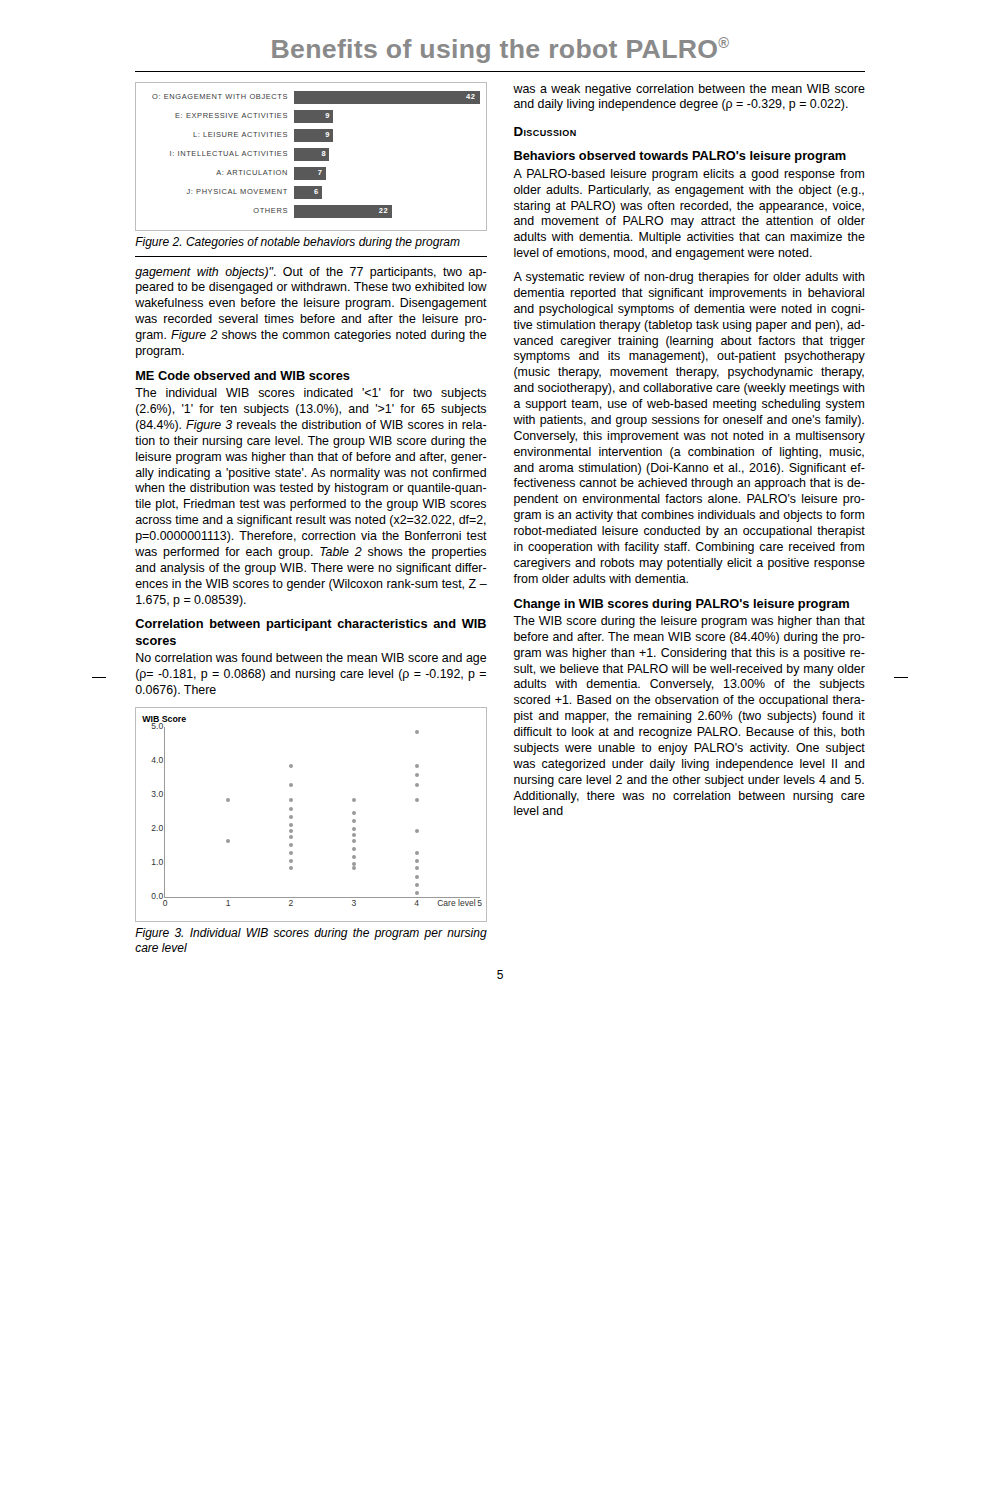Benefits of using the robot PALRO®
O: Engagement with objects
42
E: Expressive activities
9
L: Leisure activities
9
I: Intellectual activities
8
A: Articulation
7
J: Physical movement
6
Others
22
Figure 2. Categories of notable behaviors during the program
gagement with objects)". Out of the 77 participants, two appeared to be disengaged or withdrawn. These two exhibited low wakefulness even before the leisure program. Disengagement was recorded several times before and after the leisure program. Figure 2 shows the common categories noted during the program.
ME Code observed and WIB scores
The individual WIB scores indicated '<1' for two subjects (2.6%), '1' for ten subjects (13.0%), and '>1' for 65 subjects (84.4%). Figure 3 reveals the distribution of WIB scores in relation to their nursing care level. The group WIB score during the leisure program was higher than that of before and after, generally indicating a 'positive state'. As normality was not confirmed when the distribution was tested by histogram or quantile-quantile plot, Friedman test was performed to the group WIB scores across time and a significant result was noted (x2=32.022, df=2, p=0.0000001113). Therefore, correction via the Bonferroni test was performed for each group. Table 2 shows the properties and analysis of the group WIB. There were no significant differences in the WIB scores to gender (Wilcoxon rank-sum test, Z – 1.675, p = 0.08539).
Correlation between participant characteristics and WIB scores
No correlation was found between the mean WIB score and age (ρ= -0.181, p = 0.0868) and nursing care level (ρ = -0.192, p = 0.0676). There
WIB Score
0.0
1.0
2.0
3.0
4.0
5.0
0
1
2
3
4
5
Care level
Figure 3. Individual WIB scores during the program per nursing care level
was a weak negative correlation between the mean WIB score and daily living independence degree (ρ = -0.329, p = 0.022).
Discussion
Behaviors observed towards PALRO's leisure program
A PALRO-based leisure program elicits a good response from older adults. Particularly, as engagement with the object (e.g., staring at PALRO) was often recorded, the appearance, voice, and movement of PALRO may attract the attention of older adults with dementia. Multiple activities that can maximize the level of emotions, mood, and engagement were noted.
A systematic review of non-drug therapies for older adults with dementia reported that significant improvements in behavioral and psychological symptoms of dementia were noted in cognitive stimulation therapy (tabletop task using paper and pen), advanced caregiver training (learning about factors that trigger symptoms and its management), out-patient psychotherapy (music therapy, movement therapy, psychodynamic therapy, and sociotherapy), and collaborative care (weekly meetings with a support team, use of web-based meeting scheduling system with patients, and group sessions for oneself and one's family). Conversely, this improvement was not noted in a multisensory environmental intervention (a combination of lighting, music, and aroma stimulation) (Doi-Kanno et al., 2016). Significant effectiveness cannot be achieved through an approach that is dependent on environmental factors alone. PALRO's leisure program is an activity that combines individuals and objects to form robot-mediated leisure conducted by an occupational therapist in cooperation with facility staff. Combining care received from caregivers and robots may potentially elicit a positive response from older adults with dementia.
Change in WIB scores during PALRO's leisure program
The WIB score during the leisure program was higher than that before and after. The mean WIB score (84.40%) during the program was higher than +1. Considering that this is a positive result, we believe that PALRO will be well-received by many older adults with dementia. Conversely, 13.00% of the subjects scored +1. Based on the observation of the occupational therapist and mapper, the remaining 2.60% (two subjects) found it difficult to look at and recognize PALRO. Because of this, both subjects were unable to enjoy PALRO's activity. One subject was categorized under daily living independence level II and nursing care level 2 and the other subject under levels 4 and 5. Additionally, there was no correlation between nursing care level and
5